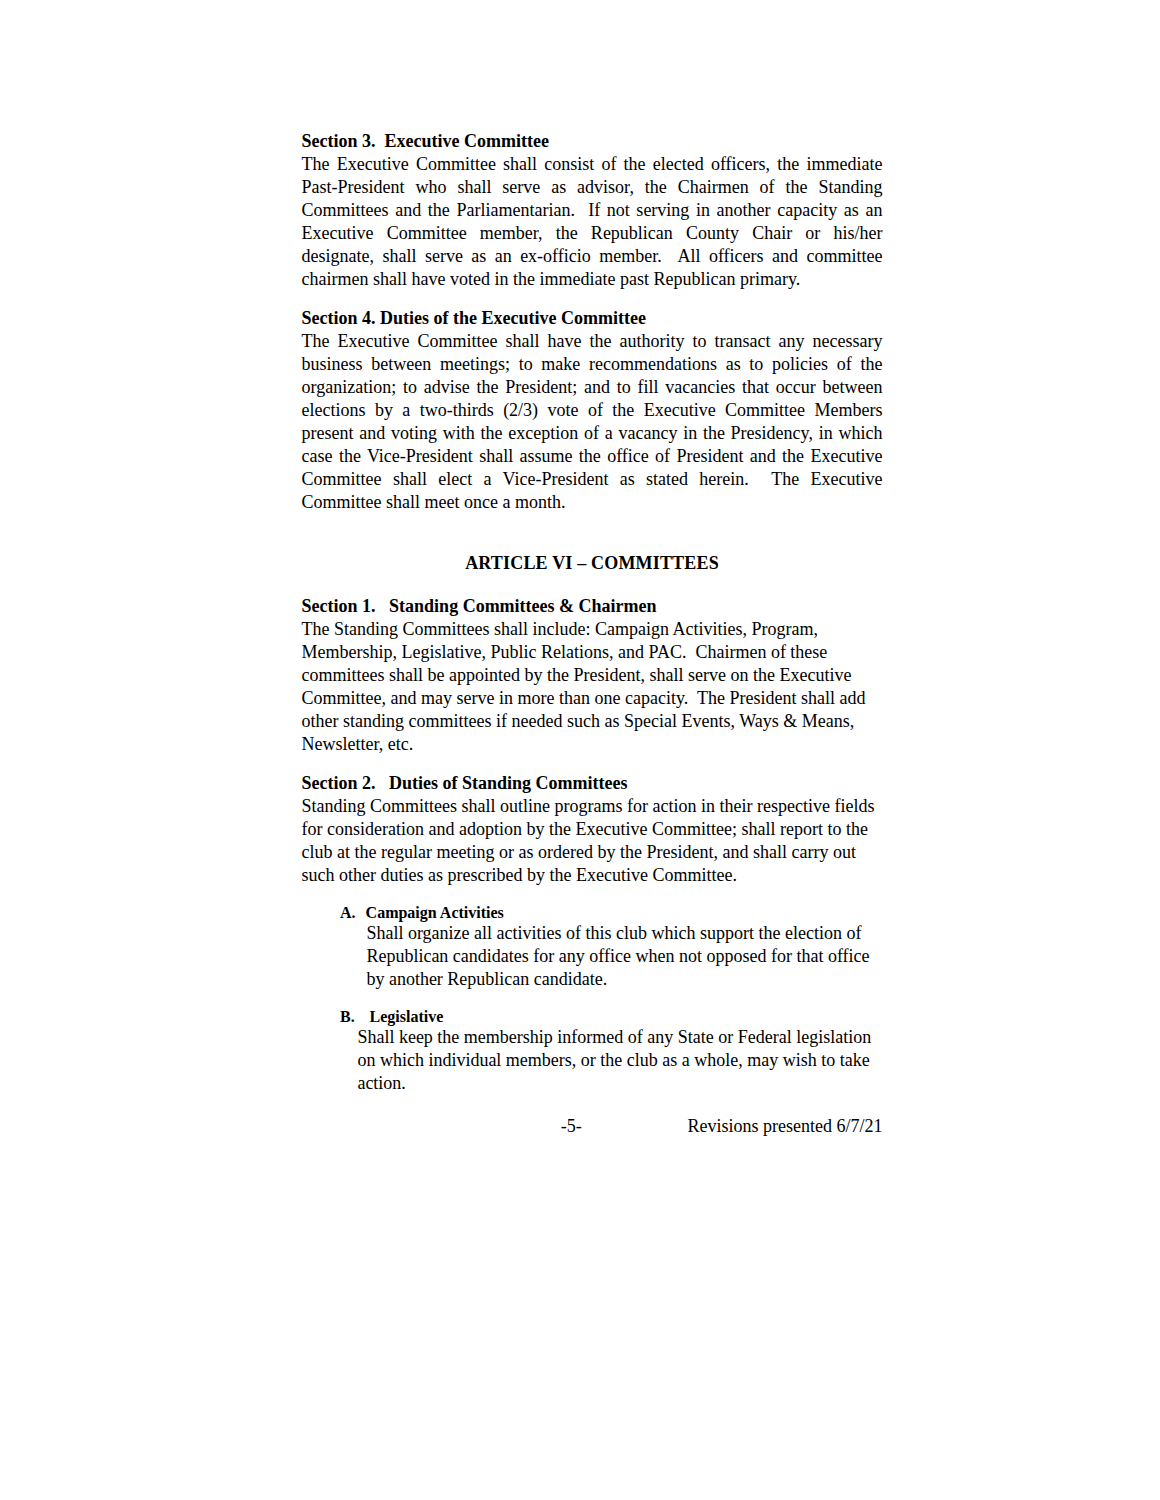Section 3. Executive Committee
The Executive Committee shall consist of the elected officers, the immediate Past-President who shall serve as advisor, the Chairmen of the Standing Committees and the Parliamentarian. If not serving in another capacity as an Executive Committee member, the Republican County Chair or his/her designate, shall serve as an ex-officio member. All officers and committee chairmen shall have voted in the immediate past Republican primary.
Section 4. Duties of the Executive Committee
The Executive Committee shall have the authority to transact any necessary business between meetings; to make recommendations as to policies of the organization; to advise the President; and to fill vacancies that occur between elections by a two-thirds (2/3) vote of the Executive Committee Members present and voting with the exception of a vacancy in the Presidency, in which case the Vice-President shall assume the office of President and the Executive Committee shall elect a Vice-President as stated herein. The Executive Committee shall meet once a month.
ARTICLE VI – COMMITTEES
Section 1. Standing Committees & Chairmen
The Standing Committees shall include: Campaign Activities, Program, Membership, Legislative, Public Relations, and PAC. Chairmen of these committees shall be appointed by the President, shall serve on the Executive Committee, and may serve in more than one capacity. The President shall add other standing committees if needed such as Special Events, Ways & Means, Newsletter, etc.
Section 2. Duties of Standing Committees
Standing Committees shall outline programs for action in their respective fields for consideration and adoption by the Executive Committee; shall report to the club at the regular meeting or as ordered by the President, and shall carry out such other duties as prescribed by the Executive Committee.
A. Campaign Activities
Shall organize all activities of this club which support the election of Republican candidates for any office when not opposed for that office by another Republican candidate.
B. Legislative
Shall keep the membership informed of any State or Federal legislation on which individual members, or the club as a whole, may wish to take action.
-5- Revisions presented 6/7/21